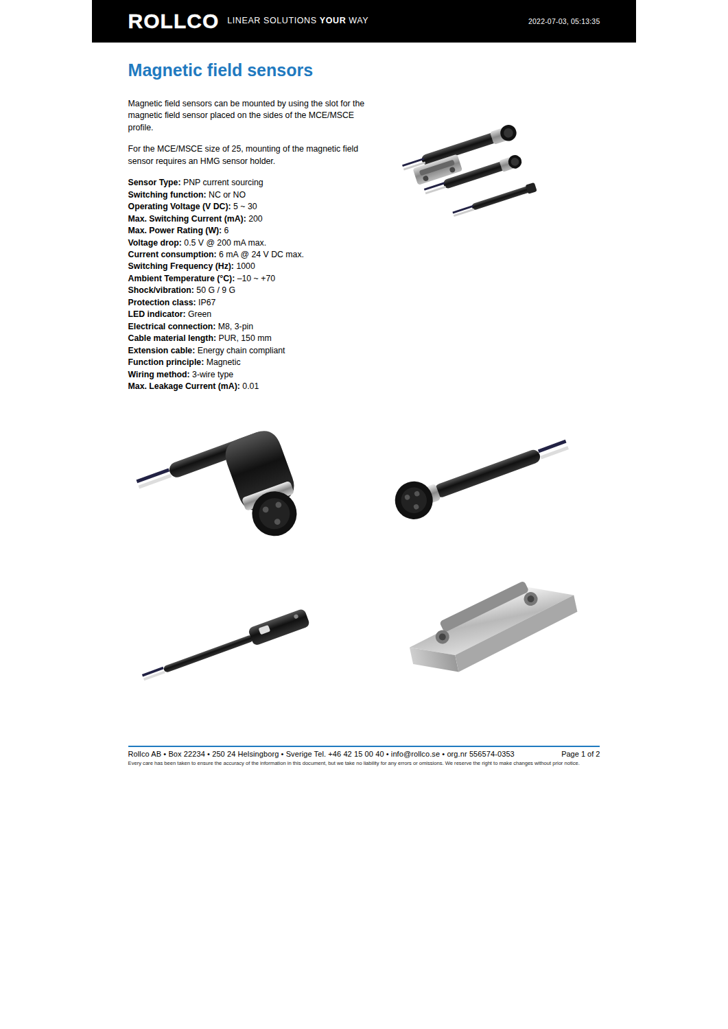ROLLCO LINEAR SOLUTIONS YOUR WAY 2022-07-03, 05:13:35
Magnetic field sensors
Magnetic field sensors can be mounted by using the slot for the magnetic field sensor placed on the sides of the MCE/MSCE profile.
For the MCE/MSCE size of 25, mounting of the magnetic field sensor requires an HMG sensor holder.
Sensor Type: PNP current sourcing
Switching function: NC or NO
Operating Voltage (V DC): 5 ~ 30
Max. Switching Current (mA): 200
Max. Power Rating (W): 6
Voltage drop: 0.5 V @ 200 mA max.
Current consumption: 6 mA @ 24 V DC max.
Switching Frequency (Hz): 1000
Ambient Temperature (°C): –10 ~ +70
Shock/vibration: 50 G / 9 G
Protection class: IP67
LED indicator: Green
Electrical connection: M8, 3-pin
Cable material length: PUR, 150 mm
Extension cable: Energy chain compliant
Function principle: Magnetic
Wiring method: 3-wire type
Max. Leakage Current (mA): 0.01
Rollco AB • Box 22234 • 250 24 Helsingborg • Sverige Tel. +46 42 15 00 40 • info@rollco.se • org.nr 556574-0353 Page 1 of 2
Every care has been taken to ensure the accuracy of the information in this document, but we take no liability for any errors or omissions. We reserve the right to make changes without prior notice.